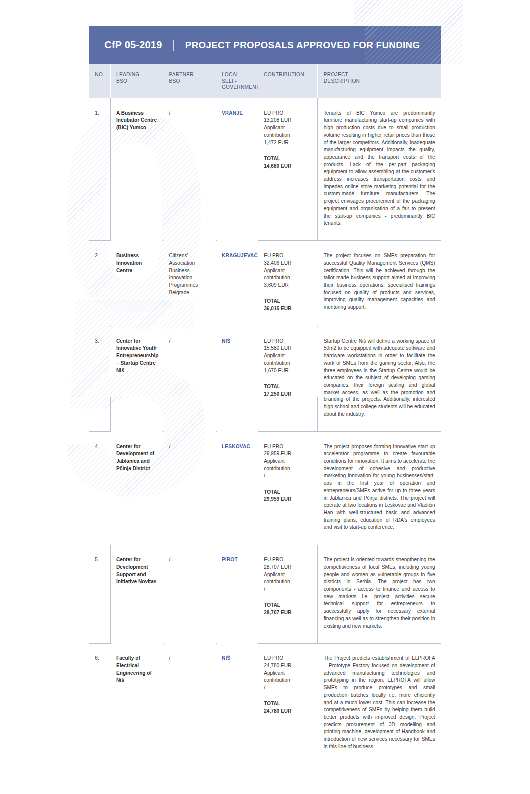0
5
CfP 05-2019
Project Proposals Approved for Funding
| No. | Leading BSO | Partner BSO | Local self- government | Contribution | Project description |
| --- | --- | --- | --- | --- | --- |
| 1. | A Business Incubator Centre (BIC) Yumco | / | VRANJE | EU PRO 13,208 EUR Applicant contribution 1,472 EUR TOTAL 14,680 EUR | Tenants of BIC Yumco are predominantly furniture manufacturing start-up companies with high production costs due to small production volume resulting in higher retail prices than those of the larger competitors. Additionally, inadequate manufacturing equipment impacts the quality, appearance and the transport costs of the products. Lack of the per-part packaging equipment to allow assembling at the customer's address increases transportation costs and impedes online store marketing potential for the custom-made furniture manufacturers. The project envisages procurement of the packaging equipment and organisation of a fair to present the start-up companies - predominantly BIC tenants. |
| 2. | Business Innovation Centre | Citizens' Association Business Innovation Programmes Belgrade | KRAGUJEVAC | EU PRO 32,406 EUR Applicant contribution 3,609 EUR TOTAL 36,015 EUR | The project focuses on SMEs preparation for successful Quality Management Services (QMS) certification. This will be achieved through the tailor-made business support aimed at improving their business operations, specialised trainings focused on quality of products and services, improving quality management capacities and mentoring support. |
| 3. | Center for Innovative Youth Entrepreneurship – Startup Centre Niš | / | NIŠ | EU PRO 15,580 EUR Applicant contribution 1,670 EUR TOTAL 17,250 EUR | Startup Centre Niš will define a working space of 50m2 to be equipped with adequate software and hardware workstations in order to facilitate the work of SMEs from the gaming sector. Also, the three employees in the Startup Centre would be educated on the subject of developing gaming companies, their foreign scaling and global market access, as well as the promotion and branding of the projects. Additionally, interested high school and college students will be educated about the industry. |
| 4. | Center for Development of Jablanica and Pčinja District | / | LESKOVAC | EU PRO 29,959 EUR Applicant contribution / TOTAL 29,959 EUR | The project proposes forming Innovative start-up accelerator programme to create favourable conditions for innovation. It aims to accelerate the development of cohesive and productive marketing innovation for young businesses/start-ups in the first year of operation and entrepreneurs/SMEs active for up to three years in Jablanica and Pčinja districts. The project will operate at two locations in Leskovac and Vladičin Han with well-structured basic and advanced training plans, education of RDA's employees and visit to start-up conference. |
| 5. | Center for Development Support and Initiative Novitas | / | PIROT | EU PRO 28,707 EUR Applicant contribution / TOTAL 28,707 EUR | The project is oriented towards strengthening the competitiveness of local SMEs, including young people and women as vulnerable groups in five districts in Serbia. The project has two components - access to finance and access to new markets i.e. project activities secure technical support for entrepreneurs to successfully apply for necessary external financing as well as to strengthen their position in existing and new markets. |
| 6. | Faculty of Electrical Engineering of Niš | / | NIŠ | EU PRO 24,780 EUR Applicant contribution / TOTAL 24,780 EUR | The Project predicts establishment of ELPROFA – Prototype Factory focused on development of advanced manufacturing technologies and prototyping in the region. ELPROFA will allow SMEs to produce prototypes and small production batches locally i.e. more efficiently and at a much lower cost. This can increase the competitiveness of SMEs by helping them build better products with improved design. Project predicts procurement of 3D modelling and printing machine, development of Handbook and introduction of new services necessary for SMEs in this line of business. |